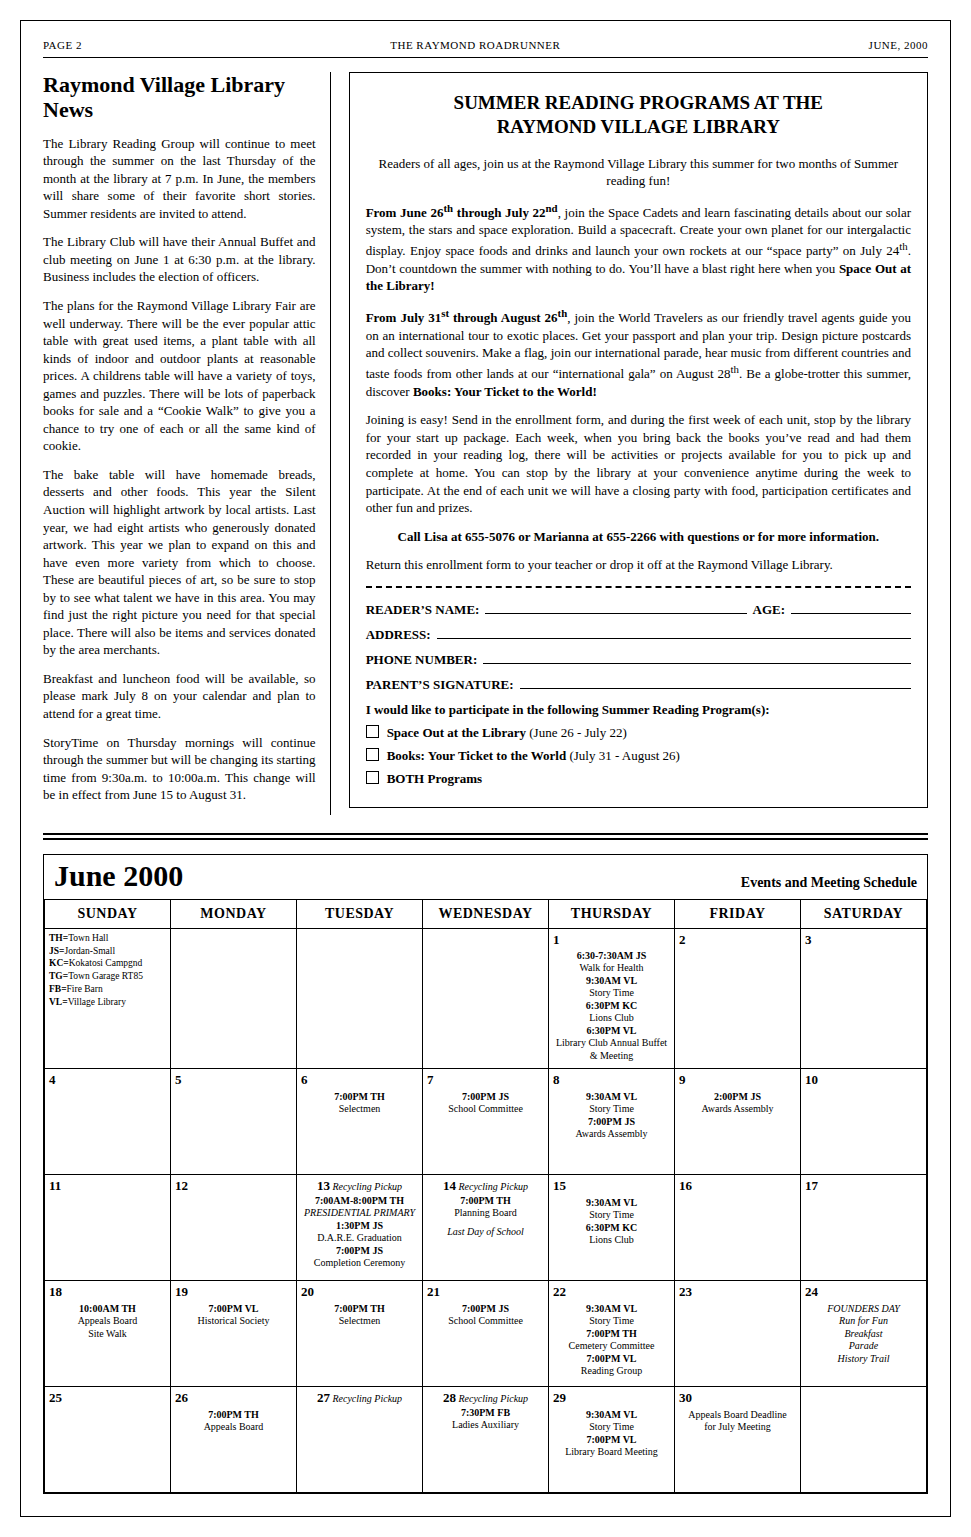PAGE 2
THE RAYMOND ROADRUNNER
JUNE, 2000
Raymond Village Library News
The Library Reading Group will continue to meet through the summer on the last Thursday of the month at the library at 7 p.m. In June, the members will share some of their favorite short stories. Summer residents are invited to attend.
The Library Club will have their Annual Buffet and club meeting on June 1 at 6:30 p.m. at the library. Business includes the election of officers.
The plans for the Raymond Village Library Fair are well underway. There will be the ever popular attic table with great used items, a plant table with all kinds of indoor and outdoor plants at reasonable prices. A childrens table will have a variety of toys, games and puzzles. There will be lots of paperback books for sale and a “Cookie Walk” to give you a chance to try one of each or all the same kind of cookie.
The bake table will have homemade breads, desserts and other foods. This year the Silent Auction will highlight artwork by local artists. Last year, we had eight artists who generously donated artwork. This year we plan to expand on this and have even more variety from which to choose. These are beautiful pieces of art, so be sure to stop by to see what talent we have in this area. You may find just the right picture you need for that special place. There will also be items and services donated by the area merchants.
Breakfast and luncheon food will be available, so please mark July 8 on your calendar and plan to attend for a great time.
StoryTime on Thursday mornings will continue through the summer but will be changing its starting time from 9:30a.m. to 10:00a.m. This change will be in effect from June 15 to August 31.
SUMMER READING PROGRAMS AT THE
RAYMOND VILLAGE LIBRARY
Readers of all ages, join us at the Raymond Village Library this summer for two months of Summer reading fun!
From June 26th through July 22nd, join the Space Cadets and learn fascinating details about our solar system, the stars and space exploration. Build a spacecraft. Create your own planet for our intergalactic display. Enjoy space foods and drinks and launch your own rockets at our “space party” on July 24th. Don’t countdown the summer with nothing to do. You’ll have a blast right here when you Space Out at the Library!
From July 31st through August 26th, join the World Travelers as our friendly travel agents guide you on an international tour to exotic places. Get your passport and plan your trip. Design picture postcards and collect souvenirs. Make a flag, join our international parade, hear music from different countries and taste foods from other lands at our “international gala” on August 28th. Be a globe-trotter this summer, discover Books: Your Ticket to the World!
Joining is easy! Send in the enrollment form, and during the first week of each unit, stop by the library for your start up package. Each week, when you bring back the books you’ve read and had them recorded in your reading log, there will be activities or projects available for you to pick up and complete at home. You can stop by the library at your convenience anytime during the week to participate. At the end of each unit we will have a closing party with food, participation certificates and other fun and prizes.
Call Lisa at 655-5076 or Marianna at 655-2266 with questions or for more information.
Return this enrollment form to your teacher or drop it off at the Raymond Village Library.
READER’S NAME: AGE:
ADDRESS:
PHONE NUMBER:
PARENT’S SIGNATURE:
I would like to participate in the following Summer Reading Program(s):
Space Out at the Library (June 26 - July 22)
Books: Your Ticket to the World (July 31 - August 26)
BOTH Programs
June 2000
Events and Meeting Schedule
| SUNDAY | MONDAY | TUESDAY | WEDNESDAY | THURSDAY | FRIDAY | SATURDAY |
| --- | --- | --- | --- | --- | --- | --- |
| TH= Town Hall JS= Jordan-Small KC= Kokatosi Campgnd TG= Town Garage RT85 FB= Fire Barn VL= Village Library | | | | 1 6:30-7:30AM JS Walk for Health 9:30AM VL Story Time 6:30PM KC Lions Club 6:30PM VL Library Club Annual Buffet & Meeting | 2 | 3 |
| 4 | 5 | 6 7:00PM TH Selectmen | 7 7:00PM JS School Committee | 8 9:30AM VL Story Time 7:00PM JS Awards Assembly | 9 2:00PM JS Awards Assembly | 10 |
| 11 | 12 | 13 Recycling Pickup 7:00AM-8:00PM TH PRESIDENTIAL PRIMARY 1:30PM JS D.A.R.E. Graduation 7:00PM JS Completion Ceremony | 14 Recycling Pickup 7:00PM TH Planning Board Last Day of School | 15 9:30AM VL Story Time 6:30PM KC Lions Club | 16 | 17 |
| 18 10:00AM TH Appeals Board Site Walk | 19 7:00PM VL Historical Society | 20 7:00PM TH Selectmen | 21 7:00PM JS School Committee | 22 9:30AM VL Story Time 7:00PM TH Cemetery Committee 7:00PM VL Reading Group | 23 | 24 FOUNDERS DAY Run for Fun Breakfast Parade History Trail |
| 25 | 26 7:00PM TH Appeals Board | 27 Recycling Pickup | 28 Recycling Pickup 7:30PM FB Ladies Auxiliary | 29 9:30AM VL Story Time 7:00PM VL Library Board Meeting | 30 Appeals Board Deadline for July Meeting | |